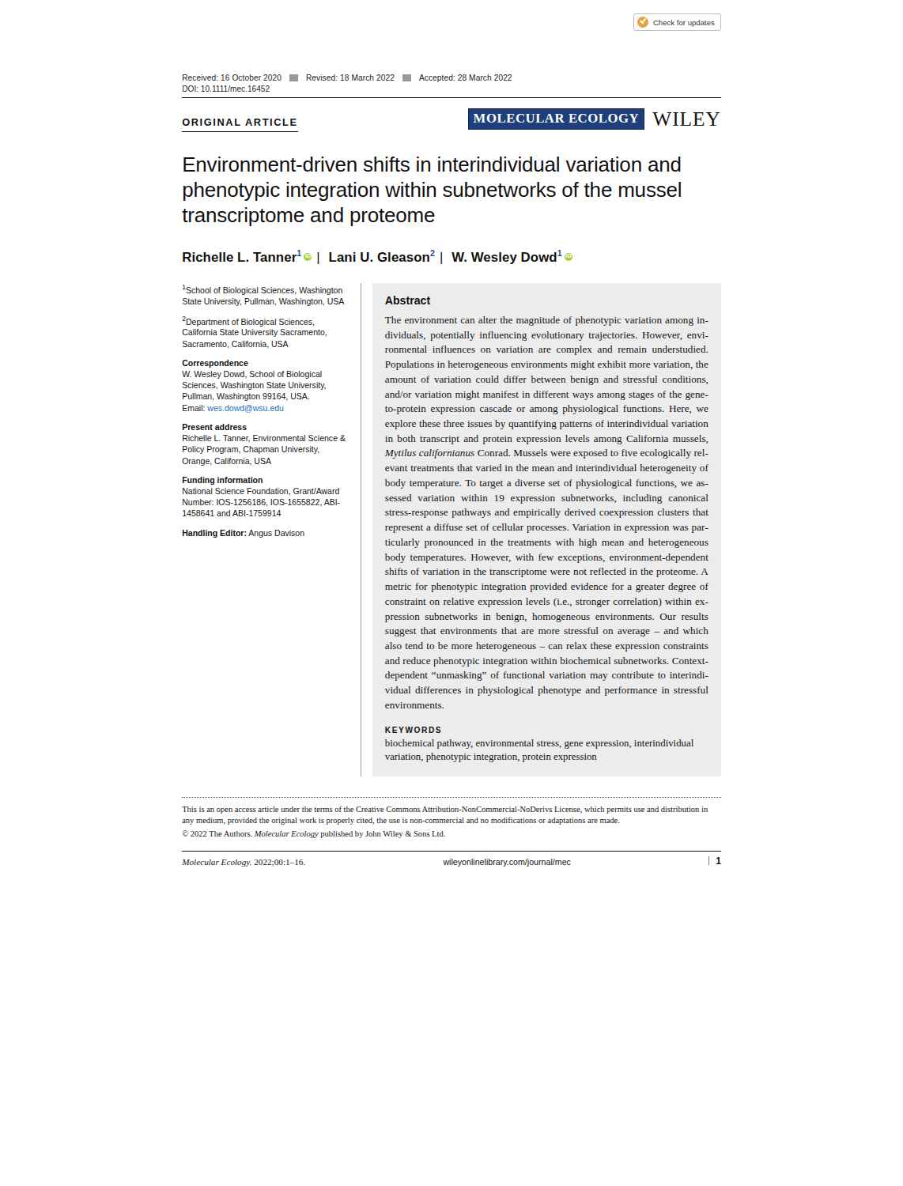Check for updates
Received: 16 October 2020 Revised: 18 March 2022 Accepted: 28 March 2022
DOI: 10.1111/mec.16452
Original Article
MOLECULAR ECOLOGY WILEY
Environment-driven shifts in interindividual variation and phenotypic integration within subnetworks of the mussel transcriptome and proteome
Richelle L. Tanner1 | Lani U. Gleason2| W. Wesley Dowd1
1School of Biological Sciences, Washington State University, Pullman, Washington, USA
2Department of Biological Sciences, California State University Sacramento, Sacramento, California, USA
Correspondence
W. Wesley Dowd, School of Biological Sciences, Washington State University, Pullman, Washington 99164, USA.
Email: wes.dowd@wsu.edu
Present address
Richelle L. Tanner, Environmental Science & Policy Program, Chapman University, Orange, California, USA
Funding information
National Science Foundation, Grant/Award Number: IOS-1256186, IOS-1655822, ABI-1458641 and ABI-1759914
Handling Editor: Angus Davison
Abstract
The environment can alter the magnitude of phenotypic variation among individuals, potentially influencing evolutionary trajectories. However, environmental influences on variation are complex and remain understudied. Populations in heterogeneous environments might exhibit more variation, the amount of variation could differ between benign and stressful conditions, and/or variation might manifest in different ways among stages of the gene-to-protein expression cascade or among physiological functions. Here, we explore these three issues by quantifying patterns of interindividual variation in both transcript and protein expression levels among California mussels, Mytilus californianus Conrad. Mussels were exposed to five ecologically relevant treatments that varied in the mean and interindividual heterogeneity of body temperature. To target a diverse set of physiological functions, we assessed variation within 19 expression subnetworks, including canonical stress-response pathways and empirically derived coexpression clusters that represent a diffuse set of cellular processes. Variation in expression was particularly pronounced in the treatments with high mean and heterogeneous body temperatures. However, with few exceptions, environment-dependent shifts of variation in the transcriptome were not reflected in the proteome. A metric for phenotypic integration provided evidence for a greater degree of constraint on relative expression levels (i.e., stronger correlation) within expression subnetworks in benign, homogeneous environments. Our results suggest that environments that are more stressful on average – and which also tend to be more heterogeneous – can relax these expression constraints and reduce phenotypic integration within biochemical subnetworks. Context-dependent “unmasking” of functional variation may contribute to interindividual differences in physiological phenotype and performance in stressful environments.
Keywords
biochemical pathway, environmental stress, gene expression, interindividual variation, phenotypic integration, protein expression
This is an open access article under the terms of the Creative Commons Attribution-NonCommercial-NoDerivs License, which permits use and distribution in any medium, provided the original work is properly cited, the use is non-commercial and no modifications or adaptations are made.
© 2022 The Authors. Molecular Ecology published by John Wiley & Sons Ltd.
Molecular Ecology. 2022;00:1–16.
wileyonlinelibrary.com/journal/mec
1